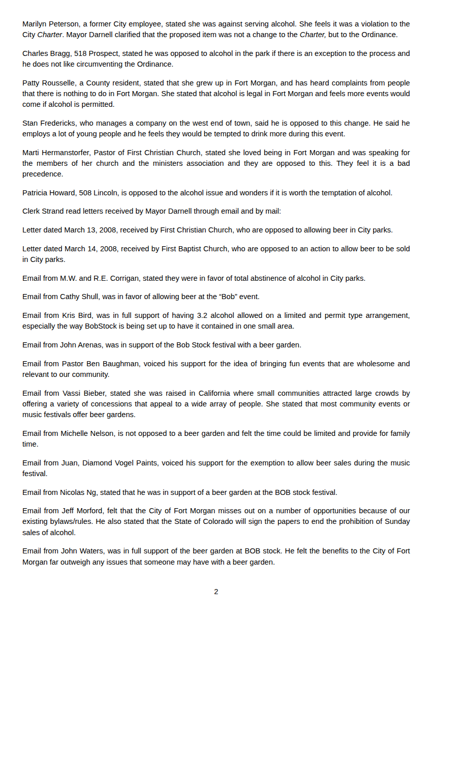Marilyn Peterson, a former City employee, stated she was against serving alcohol. She feels it was a violation to the City Charter. Mayor Darnell clarified that the proposed item was not a change to the Charter, but to the Ordinance.
Charles Bragg, 518 Prospect, stated he was opposed to alcohol in the park if there is an exception to the process and he does not like circumventing the Ordinance.
Patty Rousselle, a County resident, stated that she grew up in Fort Morgan, and has heard complaints from people that there is nothing to do in Fort Morgan. She stated that alcohol is legal in Fort Morgan and feels more events would come if alcohol is permitted.
Stan Fredericks, who manages a company on the west end of town, said he is opposed to this change. He said he employs a lot of young people and he feels they would be tempted to drink more during this event.
Marti Hermanstorfer, Pastor of First Christian Church, stated she loved being in Fort Morgan and was speaking for the members of her church and the ministers association and they are opposed to this. They feel it is a bad precedence.
Patricia Howard, 508 Lincoln, is opposed to the alcohol issue and wonders if it is worth the temptation of alcohol.
Clerk Strand read letters received by Mayor Darnell through email and by mail:
Letter dated March 13, 2008, received by First Christian Church, who are opposed to allowing beer in City parks.
Letter dated March 14, 2008, received by First Baptist Church, who are opposed to an action to allow beer to be sold in City parks.
Email from M.W. and R.E. Corrigan, stated they were in favor of total abstinence of alcohol in City parks.
Email from Cathy Shull, was in favor of allowing beer at the “Bob” event.
Email from Kris Bird, was in full support of having 3.2 alcohol allowed on a limited and permit type arrangement, especially the way BobStock is being set up to have it contained in one small area.
Email from John Arenas, was in support of the Bob Stock festival with a beer garden.
Email from Pastor Ben Baughman, voiced his support for the idea of bringing fun events that are wholesome and relevant to our community.
Email from Vassi Bieber, stated she was raised in California where small communities attracted large crowds by offering a variety of concessions that appeal to a wide array of people. She stated that most community events or music festivals offer beer gardens.
Email from Michelle Nelson, is not opposed to a beer garden and felt the time could be limited and provide for family time.
Email from Juan, Diamond Vogel Paints, voiced his support for the exemption to allow beer sales during the music festival.
Email from Nicolas Ng, stated that he was in support of a beer garden at the BOB stock festival.
Email from Jeff Morford, felt that the City of Fort Morgan misses out on a number of opportunities because of our existing bylaws/rules. He also stated that the State of Colorado will sign the papers to end the prohibition of Sunday sales of alcohol.
Email from John Waters, was in full support of the beer garden at BOB stock. He felt the benefits to the City of Fort Morgan far outweigh any issues that someone may have with a beer garden.
2